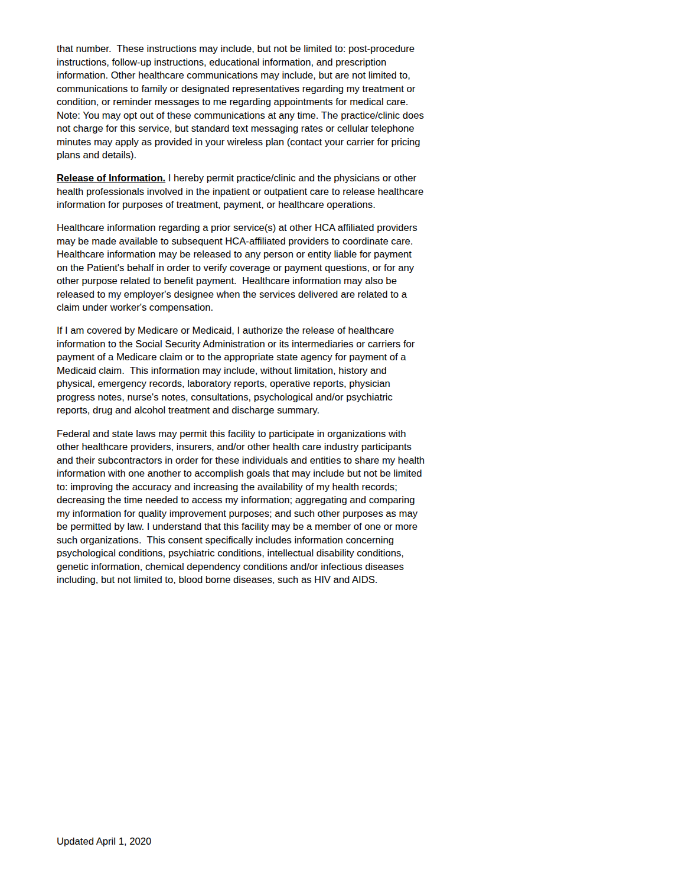that number. These instructions may include, but not be limited to: post-procedure instructions, follow-up instructions, educational information, and prescription information. Other healthcare communications may include, but are not limited to, communications to family or designated representatives regarding my treatment or condition, or reminder messages to me regarding appointments for medical care.
Note: You may opt out of these communications at any time. The practice/clinic does not charge for this service, but standard text messaging rates or cellular telephone minutes may apply as provided in your wireless plan (contact your carrier for pricing plans and details).
Release of Information. I hereby permit practice/clinic and the physicians or other health professionals involved in the inpatient or outpatient care to release healthcare information for purposes of treatment, payment, or healthcare operations.
Healthcare information regarding a prior service(s) at other HCA affiliated providers may be made available to subsequent HCA-affiliated providers to coordinate care. Healthcare information may be released to any person or entity liable for payment on the Patient's behalf in order to verify coverage or payment questions, or for any other purpose related to benefit payment. Healthcare information may also be released to my employer's designee when the services delivered are related to a claim under worker's compensation.
If I am covered by Medicare or Medicaid, I authorize the release of healthcare information to the Social Security Administration or its intermediaries or carriers for payment of a Medicare claim or to the appropriate state agency for payment of a Medicaid claim. This information may include, without limitation, history and physical, emergency records, laboratory reports, operative reports, physician progress notes, nurse's notes, consultations, psychological and/or psychiatric reports, drug and alcohol treatment and discharge summary.
Federal and state laws may permit this facility to participate in organizations with other healthcare providers, insurers, and/or other health care industry participants and their subcontractors in order for these individuals and entities to share my health information with one another to accomplish goals that may include but not be limited to: improving the accuracy and increasing the availability of my health records; decreasing the time needed to access my information; aggregating and comparing my information for quality improvement purposes; and such other purposes as may be permitted by law. I understand that this facility may be a member of one or more such organizations. This consent specifically includes information concerning psychological conditions, psychiatric conditions, intellectual disability conditions, genetic information, chemical dependency conditions and/or infectious diseases including, but not limited to, blood borne diseases, such as HIV and AIDS.
Updated April 1, 2020